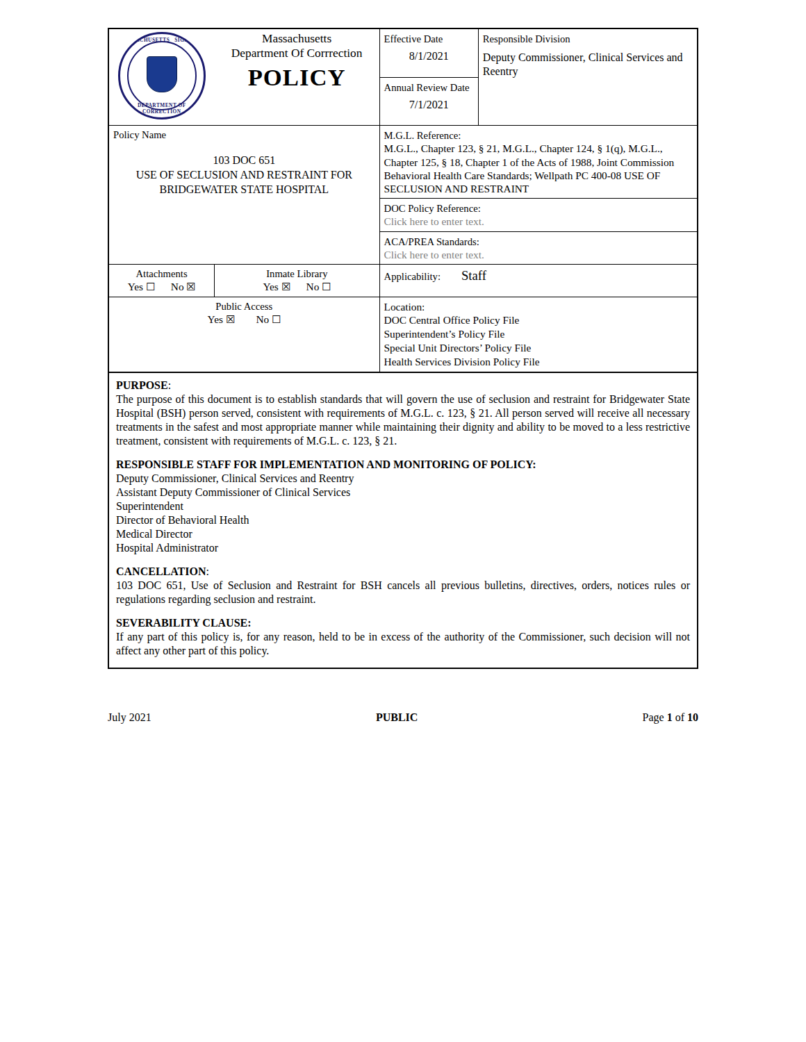| MASSACHUSETTS SIGILLUM DEPARTMENT OF CORRECTION | Massachusetts Department Of Corrrection POLICY | Effective Date 8/1/2021 | Responsible Division Deputy Commissioner, Clinical Services and Reentry |
| Annual Review Date 7/1/2021 |
| Policy Name 103 DOC 651 USE OF SECLUSION AND RESTRAINT FOR BRIDGEWATER STATE HOSPITAL | M.G.L. Reference: M.G.L., Chapter 123, § 21, M.G.L., Chapter 124, § 1(q), M.G.L., Chapter 125, § 18, Chapter 1 of the Acts of 1988, Joint Commission Behavioral Health Care Standards; Wellpath PC 400-08 USE OF SECLUSION AND RESTRAINT |
| DOC Policy Reference: Click here to enter text. |
| ACA/PREA Standards: Click here to enter text. |
| Applicability: Staff |
| Attachments Yes ☐ No ☒ | Inmate Library Yes ☒ No ☐ |
| Public Access Yes ☒ No ☐ | Location: DOC Central Office Policy File Superintendent’s Policy File Special Unit Directors’ Policy File Health Services Division Policy File |
PURPOSE
:
The purpose of this document is to establish standards that will govern the use of seclusion and restraint for Bridgewater State Hospital (BSH) person served, consistent with requirements of M.G.L. c. 123, § 21. All person served will receive all necessary treatments in the safest and most appropriate manner while maintaining their dignity and ability to be moved to a less restrictive treatment, consistent with requirements of M.G.L. c. 123, § 21.
RESPONSIBLE STAFF FOR IMPLEMENTATION AND MONITORING OF POLICY:
Deputy Commissioner, Clinical Services and Reentry
Assistant Deputy Commissioner of Clinical Services
Superintendent
Director of Behavioral Health
Medical Director
Hospital Administrator
CANCELLATION
:
103 DOC 651, Use of Seclusion and Restraint for BSH cancels all previous bulletins, directives, orders, notices rules or regulations regarding seclusion and restraint.
SEVERABILITY CLAUSE:
If any part of this policy is, for any reason, held to be in excess of the authority of the Commissioner, such decision will not affect any other part of this policy.
July 2021
PUBLIC
Page 1 of 10